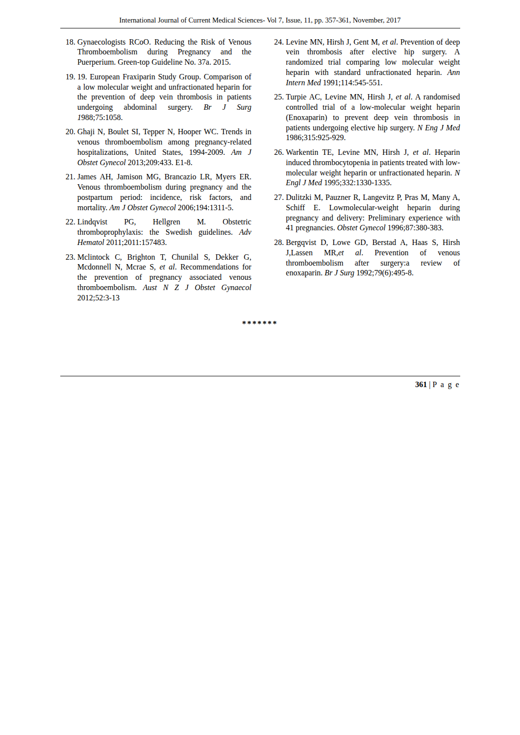International Journal of Current Medical Sciences- Vol 7, Issue, 11, pp. 357-361, November, 2017
Gynaecologists RCoO. Reducing the Risk of Venous Thromboembolism during Pregnancy and the Puerperium. Green-top Guideline No. 37a. 2015.
19. European Fraxiparin Study Group. Comparison of a low molecular weight and unfractionated heparin for the prevention of deep vein thrombosis in patients undergoing abdominal surgery. Br J Surg 1988;75:1058.
Ghaji N, Boulet SI, Tepper N, Hooper WC. Trends in venous thromboembolism among pregnancy-related hospitalizations, United States, 1994-2009. Am J Obstet Gynecol 2013;209:433. E1-8.
James AH, Jamison MG, Brancazio LR, Myers ER. Venous thromboembolism during pregnancy and the postpartum period: incidence, risk factors, and mortality. Am J Obstet Gynecol 2006;194:1311-5.
Lindqvist PG, Hellgren M. Obstetric thromboprophylaxis: the Swedish guidelines. Adv Hematol 2011;2011:157483.
Mclintock C, Brighton T, Chunilal S, Dekker G, Mcdonnell N, Mcrae S, et al. Recommendations for the prevention of pregnancy associated venous thromboembolism. Aust N Z J Obstet Gynaecol 2012;52:3-13
Levine MN, Hirsh J, Gent M, et al. Prevention of deep vein thrombosis after elective hip surgery. A randomized trial comparing low molecular weight heparin with standard unfractionated heparin. Ann Intern Med 1991;114:545-551.
Turpie AC, Levine MN, Hirsh J, et al. A randomised controlled trial of a low-molecular weight heparin (Enoxaparin) to prevent deep vein thrombosis in patients undergoing elective hip surgery. N Eng J Med 1986;315:925-929.
Warkentin TE, Levine MN, Hirsh J, et al. Heparin induced thrombocytopenia in patients treated with low-molecular weight heparin or unfractionated heparin. N Engl J Med 1995;332:1330-1335.
Dulitzki M, Pauzner R, Langevitz P, Pras M, Many A, Schiff E. Lowmolecular-weight heparin during pregnancy and delivery: Preliminary experience with 41 pregnancies. Obstet Gynecol 1996;87:380-383.
Bergqvist D, Lowe GD, Berstad A, Haas S, Hirsh J,Lassen MR,et al. Prevention of venous thromboembolism after surgery:a review of enoxaparin. Br J Surg 1992;79(6):495-8.
*******
361 | P a g e